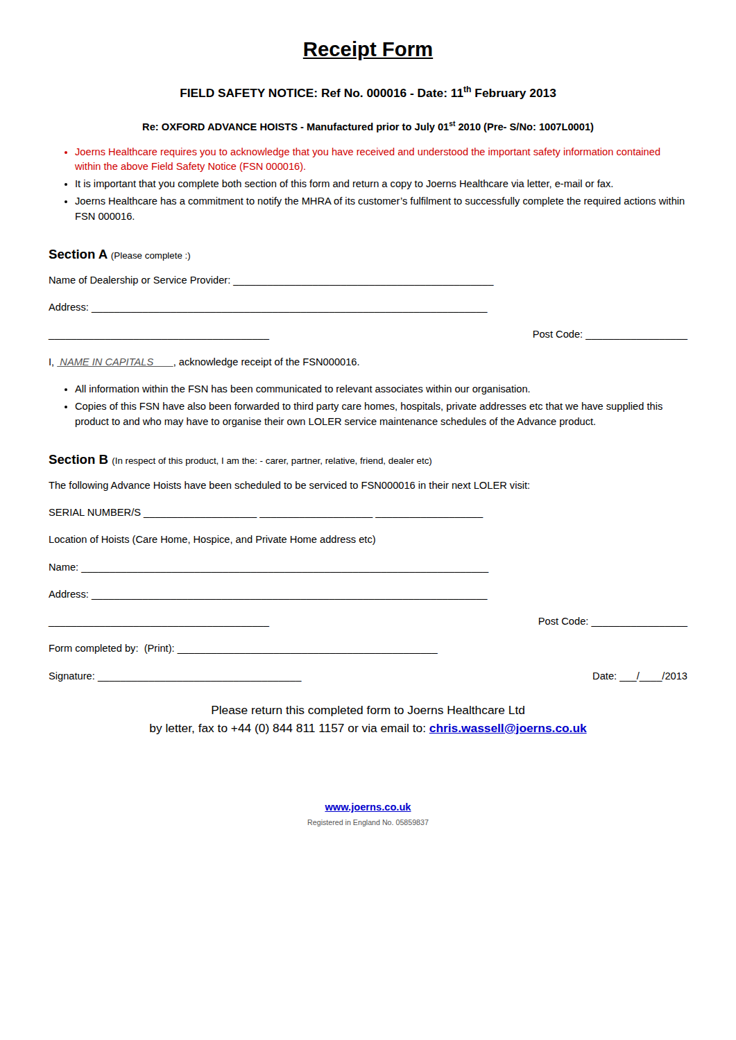Receipt Form
FIELD SAFETY NOTICE: Ref No. 000016 - Date: 11th February 2013
Re: OXFORD ADVANCE HOISTS - Manufactured prior to July 01st 2010 (Pre- S/No: 1007L0001)
Joerns Healthcare requires you to acknowledge that you have received and understood the important safety information contained within the above Field Safety Notice (FSN 000016).
It is important that you complete both section of this form and return a copy to Joerns Healthcare via letter, e-mail or fax.
Joerns Healthcare has a commitment to notify the MHRA of its customer’s fulfilment to successfully complete the required actions within FSN 000016.
Section A (Please complete :)
Name of Dealership or Service Provider: ______________________________________________
Address: ______________________________________________________________________
_______________________________________ Post Code: __________________
I, NAME IN CAPITALS , acknowledge receipt of the FSN000016.
All information within the FSN has been communicated to relevant associates within our organisation.
Copies of this FSN have also been forwarded to third party care homes, hospitals, private addresses etc that we have supplied this product to and who may have to organise their own LOLER service maintenance schedules of the Advance product.
Section B (In respect of this product, I am the: - carer, partner, relative, friend, dealer etc)
The following Advance Hoists have been scheduled to be serviced to FSN000016 in their next LOLER visit:
SERIAL NUMBER/S ____________________ ____________________ ___________________
Location of Hoists (Care Home, Hospice, and Private Home address etc)
Name: ________________________________________________________________________
Address: ______________________________________________________________________
_______________________________________ Post Code: _________________
Form completed by: (Print): ______________________________________________
Signature: ____________________________________ Date: ___/____/2013
Please return this completed form to Joerns Healthcare Ltd
by letter, fax to +44 (0) 844 811 1157 or via email to: chris.wassell@joerns.co.uk
www.joerns.co.uk
Registered in England No. 05859837